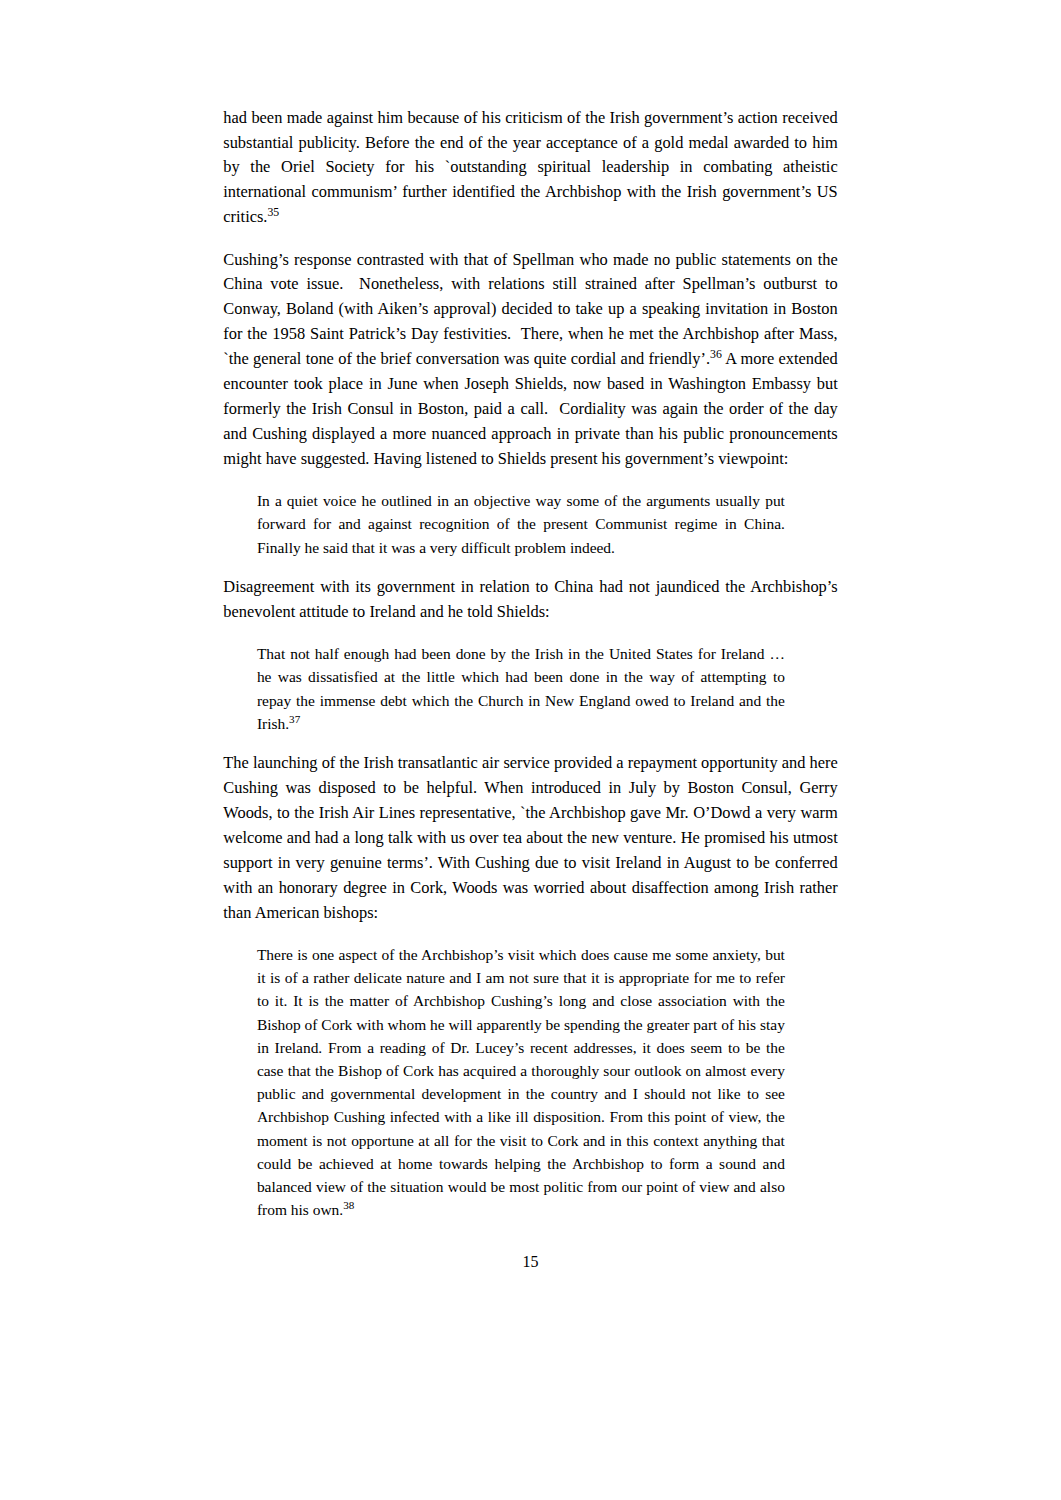had been made against him because of his criticism of the Irish government’s action received substantial publicity. Before the end of the year acceptance of a gold medal awarded to him by the Oriel Society for his `outstanding spiritual leadership in combating atheistic international communism’ further identified the Archbishop with the Irish government’s US critics.35
Cushing’s response contrasted with that of Spellman who made no public statements on the China vote issue. Nonetheless, with relations still strained after Spellman’s outburst to Conway, Boland (with Aiken’s approval) decided to take up a speaking invitation in Boston for the 1958 Saint Patrick’s Day festivities. There, when he met the Archbishop after Mass, `the general tone of the brief conversation was quite cordial and friendly’.36 A more extended encounter took place in June when Joseph Shields, now based in Washington Embassy but formerly the Irish Consul in Boston, paid a call. Cordiality was again the order of the day and Cushing displayed a more nuanced approach in private than his public pronouncements might have suggested. Having listened to Shields present his government’s viewpoint:
In a quiet voice he outlined in an objective way some of the arguments usually put forward for and against recognition of the present Communist regime in China. Finally he said that it was a very difficult problem indeed.
Disagreement with its government in relation to China had not jaundiced the Archbishop’s benevolent attitude to Ireland and he told Shields:
That not half enough had been done by the Irish in the United States for Ireland … he was dissatisfied at the little which had been done in the way of attempting to repay the immense debt which the Church in New England owed to Ireland and the Irish.37
The launching of the Irish transatlantic air service provided a repayment opportunity and here Cushing was disposed to be helpful. When introduced in July by Boston Consul, Gerry Woods, to the Irish Air Lines representative, `the Archbishop gave Mr. O’Dowd a very warm welcome and had a long talk with us over tea about the new venture. He promised his utmost support in very genuine terms’. With Cushing due to visit Ireland in August to be conferred with an honorary degree in Cork, Woods was worried about disaffection among Irish rather than American bishops:
There is one aspect of the Archbishop’s visit which does cause me some anxiety, but it is of a rather delicate nature and I am not sure that it is appropriate for me to refer to it. It is the matter of Archbishop Cushing’s long and close association with the Bishop of Cork with whom he will apparently be spending the greater part of his stay in Ireland. From a reading of Dr. Lucey’s recent addresses, it does seem to be the case that the Bishop of Cork has acquired a thoroughly sour outlook on almost every public and governmental development in the country and I should not like to see Archbishop Cushing infected with a like ill disposition. From this point of view, the moment is not opportune at all for the visit to Cork and in this context anything that could be achieved at home towards helping the Archbishop to form a sound and balanced view of the situation would be most politic from our point of view and also from his own.38
15